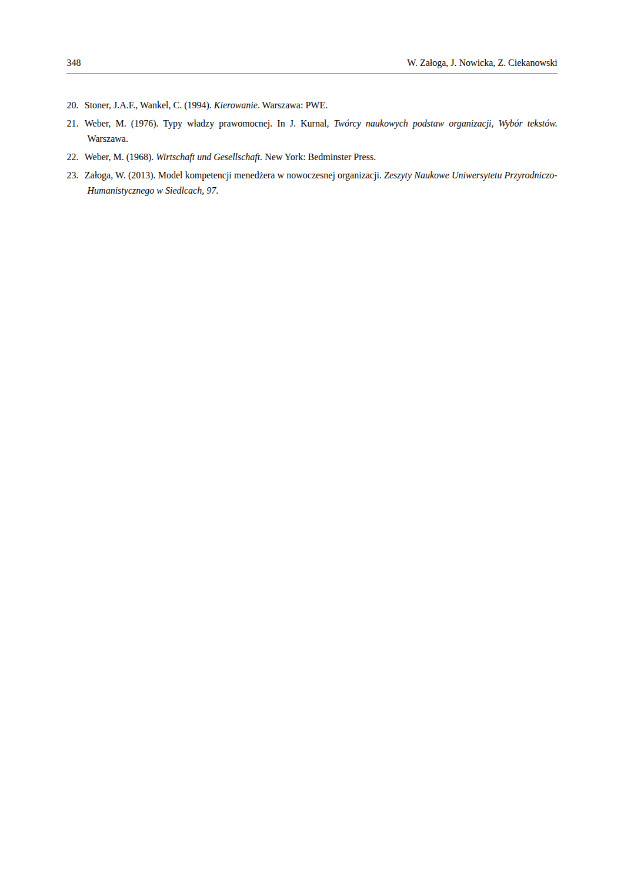348 W. Załoga, J. Nowicka, Z. Ciekanowski
20. Stoner, J.A.F., Wankel, C. (1994). Kierowanie. Warszawa: PWE.
21. Weber, M. (1976). Typy władzy prawomocnej. In J. Kurnal, Twórcy naukowych podstaw organizacji, Wybór tekstów. Warszawa.
22. Weber, M. (1968). Wirtschaft und Gesellschaft. New York: Bedminster Press.
23. Załoga, W. (2013). Model kompetencji menedżera w nowoczesnej organizacji. Zeszyty Naukowe Uniwersytetu Przyrodniczo-Humanistycznego w Siedlcach, 97.